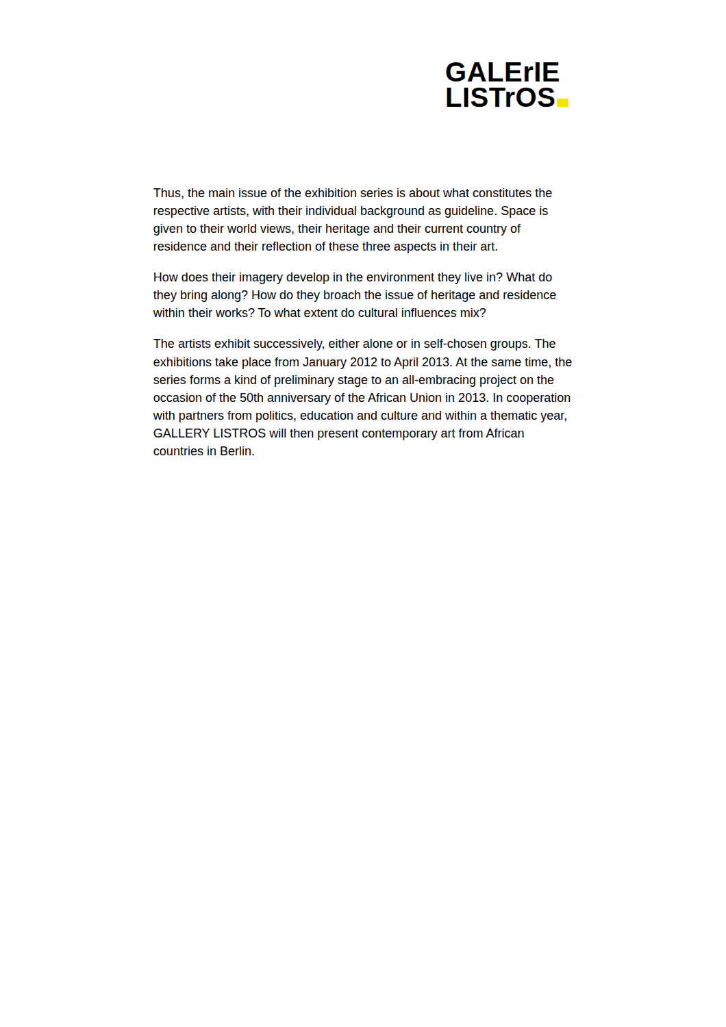GALErIE LISTrOS
Thus, the main issue of the exhibition series is about what constitutes the respective artists, with their individual background as guideline. Space is given to their world views, their heritage and their current country of residence and their reflection of these three aspects in their art.
How does their imagery develop in the environment they live in? What do they bring along? How do they broach the issue of heritage and residence within their works? To what extent do cultural influences mix?
The artists exhibit successively, either alone or in self-chosen groups. The exhibitions take place from January 2012 to April 2013. At the same time, the series forms a kind of preliminary stage to an all-embracing project on the occasion of the 50th anniversary of the African Union in 2013. In cooperation with partners from politics, education and culture and within a thematic year, GALLERY LISTROS will then present contemporary art from African countries in Berlin.